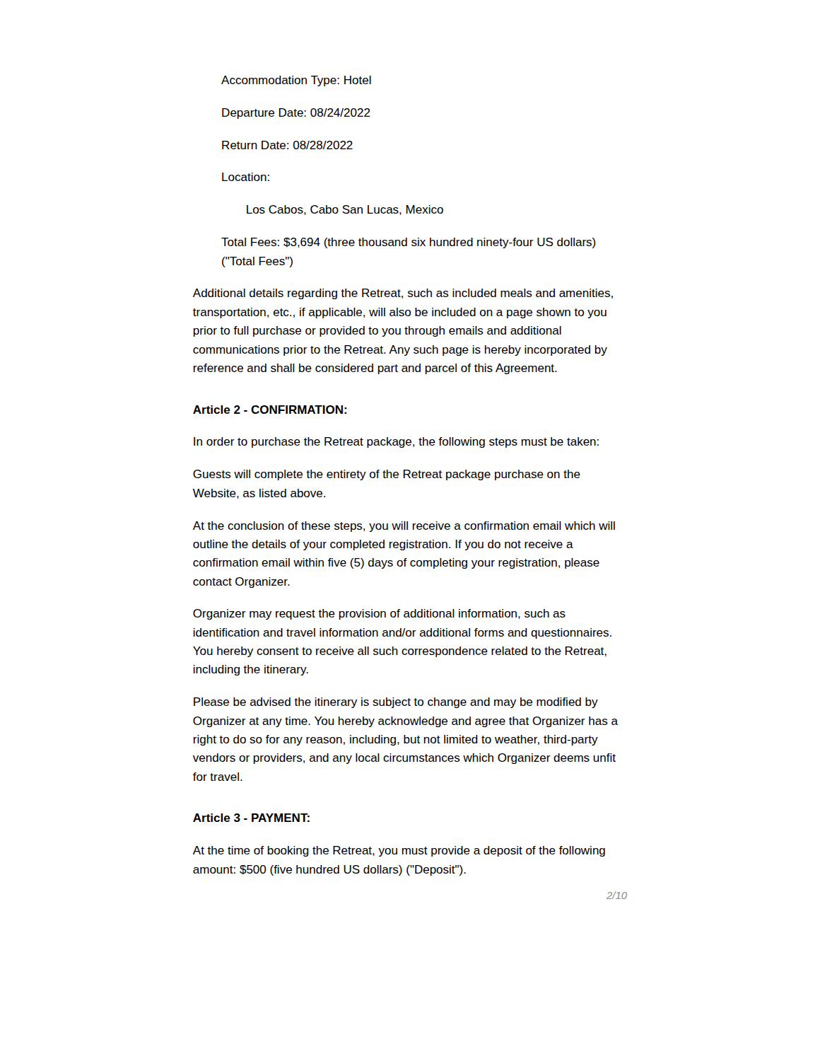Accommodation Type: Hotel
Departure Date: 08/24/2022
Return Date: 08/28/2022
Location:
Los Cabos, Cabo San Lucas, Mexico
Total Fees: $3,694 (three thousand six hundred ninety-four US dollars) ("Total Fees")
Additional details regarding the Retreat, such as included meals and amenities, transportation, etc., if applicable, will also be included on a page shown to you prior to full purchase or provided to you through emails and additional communications prior to the Retreat. Any such page is hereby incorporated by reference and shall be considered part and parcel of this Agreement.
Article 2 - CONFIRMATION:
In order to purchase the Retreat package, the following steps must be taken:
Guests will complete the entirety of the Retreat package purchase on the Website, as listed above.
At the conclusion of these steps, you will receive a confirmation email which will outline the details of your completed registration. If you do not receive a confirmation email within five (5) days of completing your registration, please contact Organizer.
Organizer may request the provision of additional information, such as identification and travel information and/or additional forms and questionnaires. You hereby consent to receive all such correspondence related to the Retreat, including the itinerary.
Please be advised the itinerary is subject to change and may be modified by Organizer at any time. You hereby acknowledge and agree that Organizer has a right to do so for any reason, including, but not limited to weather, third-party vendors or providers, and any local circumstances which Organizer deems unfit for travel.
Article 3 - PAYMENT:
At the time of booking the Retreat, you must provide a deposit of the following amount: $500 (five hundred US dollars) ("Deposit").
2/10